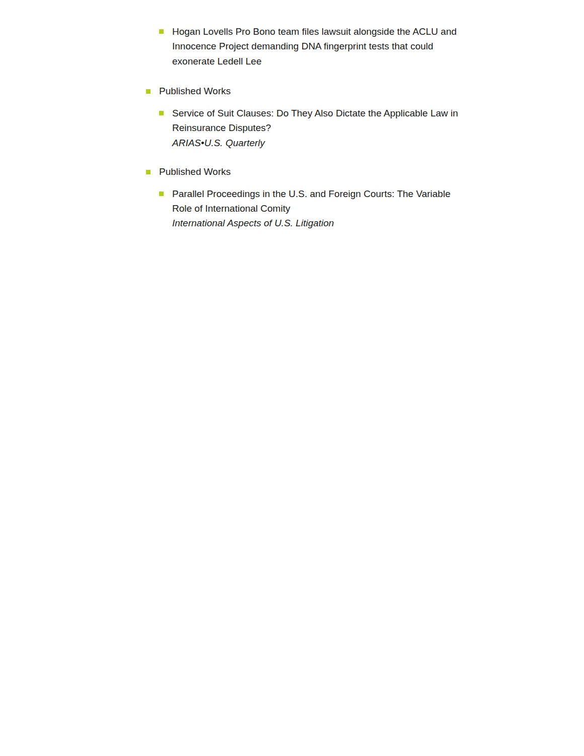Hogan Lovells Pro Bono team files lawsuit alongside the ACLU and Innocence Project demanding DNA fingerprint tests that could exonerate Ledell Lee
Published Works
Service of Suit Clauses: Do They Also Dictate the Applicable Law in Reinsurance Disputes? ARIAS•U.S. Quarterly
Published Works
Parallel Proceedings in the U.S. and Foreign Courts: The Variable Role of International Comity International Aspects of U.S. Litigation